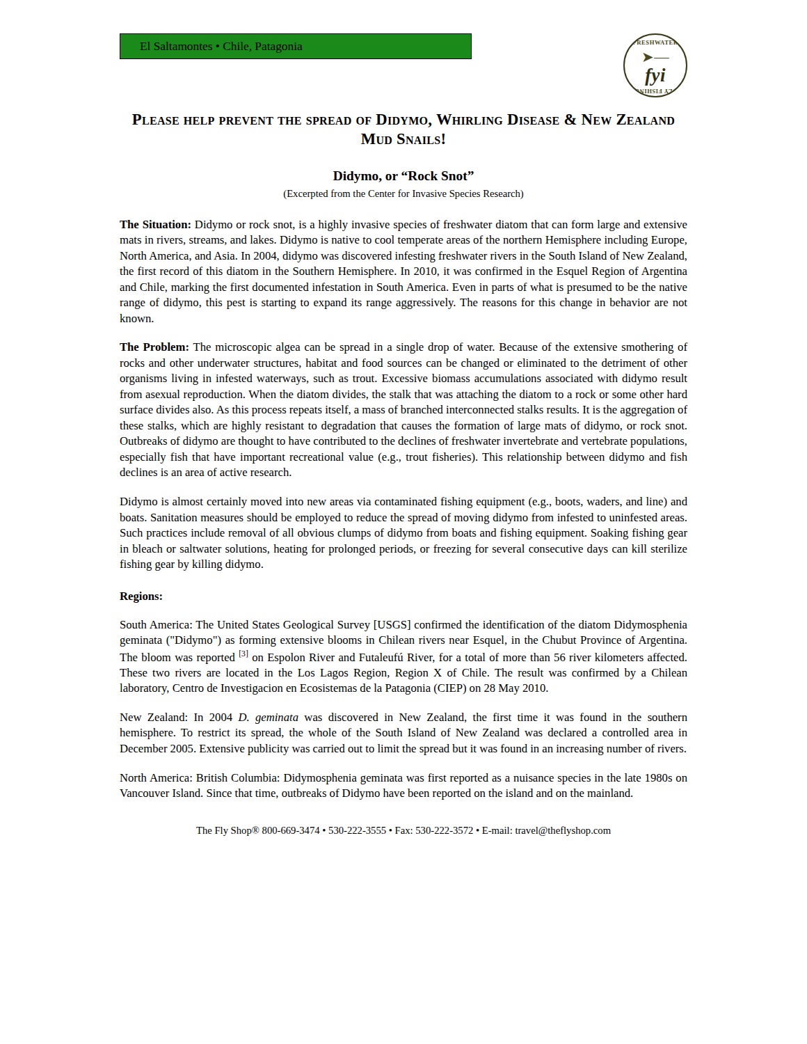El Saltamontes • Chile, Patagonia
FRESHWATER ➤— fyi FLY FISHING
Please help prevent the spread of Didymo, Whirling Disease & New Zealand Mud Snails!
Didymo, or “Rock Snot”
(Excerpted from the Center for Invasive Species Research)
The Situation: Didymo or rock snot, is a highly invasive species of freshwater diatom that can form large and extensive mats in rivers, streams, and lakes. Didymo is native to cool temperate areas of the northern Hemisphere including Europe, North America, and Asia. In 2004, didymo was discovered infesting freshwater rivers in the South Island of New Zealand, the first record of this diatom in the Southern Hemisphere. In 2010, it was confirmed in the Esquel Region of Argentina and Chile, marking the first documented infestation in South America. Even in parts of what is presumed to be the native range of didymo, this pest is starting to expand its range aggressively. The reasons for this change in behavior are not known.
The Problem: The microscopic algea can be spread in a single drop of water. Because of the extensive smothering of rocks and other underwater structures, habitat and food sources can be changed or eliminated to the detriment of other organisms living in infested waterways, such as trout. Excessive biomass accumulations associated with didymo result from asexual reproduction. When the diatom divides, the stalk that was attaching the diatom to a rock or some other hard surface divides also. As this process repeats itself, a mass of branched interconnected stalks results. It is the aggregation of these stalks, which are highly resistant to degradation that causes the formation of large mats of didymo, or rock snot. Outbreaks of didymo are thought to have contributed to the declines of freshwater invertebrate and vertebrate populations, especially fish that have important recreational value (e.g., trout fisheries). This relationship between didymo and fish declines is an area of active research.
Didymo is almost certainly moved into new areas via contaminated fishing equipment (e.g., boots, waders, and line) and boats. Sanitation measures should be employed to reduce the spread of moving didymo from infested to uninfested areas. Such practices include removal of all obvious clumps of didymo from boats and fishing equipment. Soaking fishing gear in bleach or saltwater solutions, heating for prolonged periods, or freezing for several consecutive days can kill sterilize fishing gear by killing didymo.
Regions:
South America: The United States Geological Survey [USGS] confirmed the identification of the diatom Didymosphenia geminata ("Didymo") as forming extensive blooms in Chilean rivers near Esquel, in the Chubut Province of Argentina. The bloom was reported [3] on Espolon River and Futaleufú River, for a total of more than 56 river kilometers affected. These two rivers are located in the Los Lagos Region, Region X of Chile. The result was confirmed by a Chilean laboratory, Centro de Investigacion en Ecosistemas de la Patagonia (CIEP) on 28 May 2010.
New Zealand: In 2004 D. geminata was discovered in New Zealand, the first time it was found in the southern hemisphere. To restrict its spread, the whole of the South Island of New Zealand was declared a controlled area in December 2005. Extensive publicity was carried out to limit the spread but it was found in an increasing number of rivers.
North America: British Columbia: Didymosphenia geminata was first reported as a nuisance species in the late 1980s on Vancouver Island. Since that time, outbreaks of Didymo have been reported on the island and on the mainland.
The Fly Shop® 800-669-3474 • 530-222-3555 • Fax: 530-222-3572 • E-mail: travel@theflyshop.com